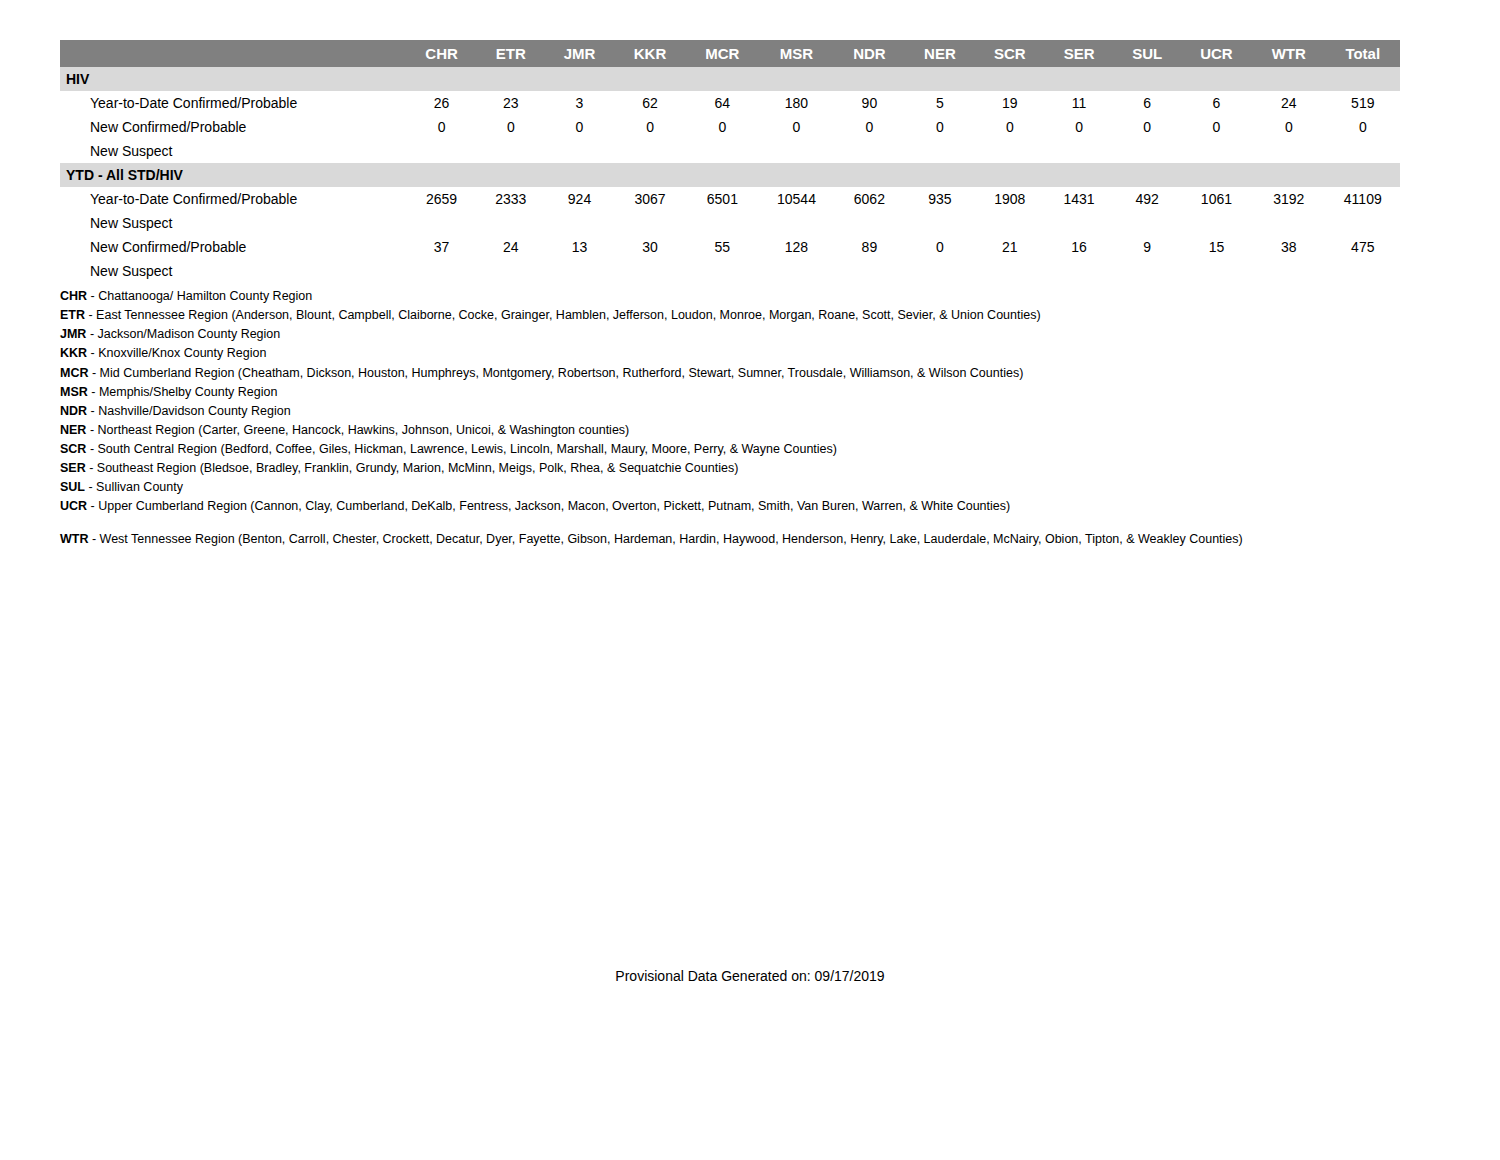| | CHR | ETR | JMR | KKR | MCR | MSR | NDR | NER | SCR | SER | SUL | UCR | WTR | Total |
| --- | --- | --- | --- | --- | --- | --- | --- | --- | --- | --- | --- | --- | --- | --- |
| HIV |
| Year-to-Date Confirmed/Probable | 26 | 23 | 3 | 62 | 64 | 180 | 90 | 5 | 19 | 11 | 6 | 6 | 24 | 519 |
| New Confirmed/Probable | 0 | 0 | 0 | 0 | 0 | 0 | 0 | 0 | 0 | 0 | 0 | 0 | 0 | 0 |
| New Suspect | | | | | | | | | | | | | | |
| YTD - All STD/HIV |
| Year-to-Date Confirmed/Probable | 2659 | 2333 | 924 | 3067 | 6501 | 10544 | 6062 | 935 | 1908 | 1431 | 492 | 1061 | 3192 | 41109 |
| New Suspect | | | | | | | | | | | | | | |
| New Confirmed/Probable | 37 | 24 | 13 | 30 | 55 | 128 | 89 | 0 | 21 | 16 | 9 | 15 | 38 | 475 |
| New Suspect | | | | | | | | | | | | | | |
CHR - Chattanooga/ Hamilton County Region
ETR - East Tennessee Region (Anderson, Blount, Campbell, Claiborne, Cocke, Grainger, Hamblen, Jefferson, Loudon, Monroe, Morgan, Roane, Scott, Sevier, & Union Counties)
JMR - Jackson/Madison County Region
KKR - Knoxville/Knox County Region
MCR - Mid Cumberland Region (Cheatham, Dickson, Houston, Humphreys, Montgomery, Robertson, Rutherford, Stewart, Sumner, Trousdale, Williamson, & Wilson Counties)
MSR - Memphis/Shelby County Region
NDR - Nashville/Davidson County Region
NER - Northeast Region (Carter, Greene, Hancock, Hawkins, Johnson, Unicoi, & Washington counties)
SCR - South Central Region (Bedford, Coffee, Giles, Hickman, Lawrence, Lewis, Lincoln, Marshall, Maury, Moore, Perry, & Wayne Counties)
SER - Southeast Region (Bledsoe, Bradley, Franklin, Grundy, Marion, McMinn, Meigs, Polk, Rhea, & Sequatchie Counties)
SUL - Sullivan County
UCR - Upper Cumberland Region (Cannon, Clay, Cumberland, DeKalb, Fentress, Jackson, Macon, Overton, Pickett, Putnam, Smith, Van Buren, Warren, & White Counties)
WTR - West Tennessee Region (Benton, Carroll, Chester, Crockett, Decatur, Dyer, Fayette, Gibson, Hardeman, Hardin, Haywood, Henderson, Henry, Lake, Lauderdale, McNairy, Obion, Tipton, & Weakley Counties)
Provisional Data Generated on: 09/17/2019